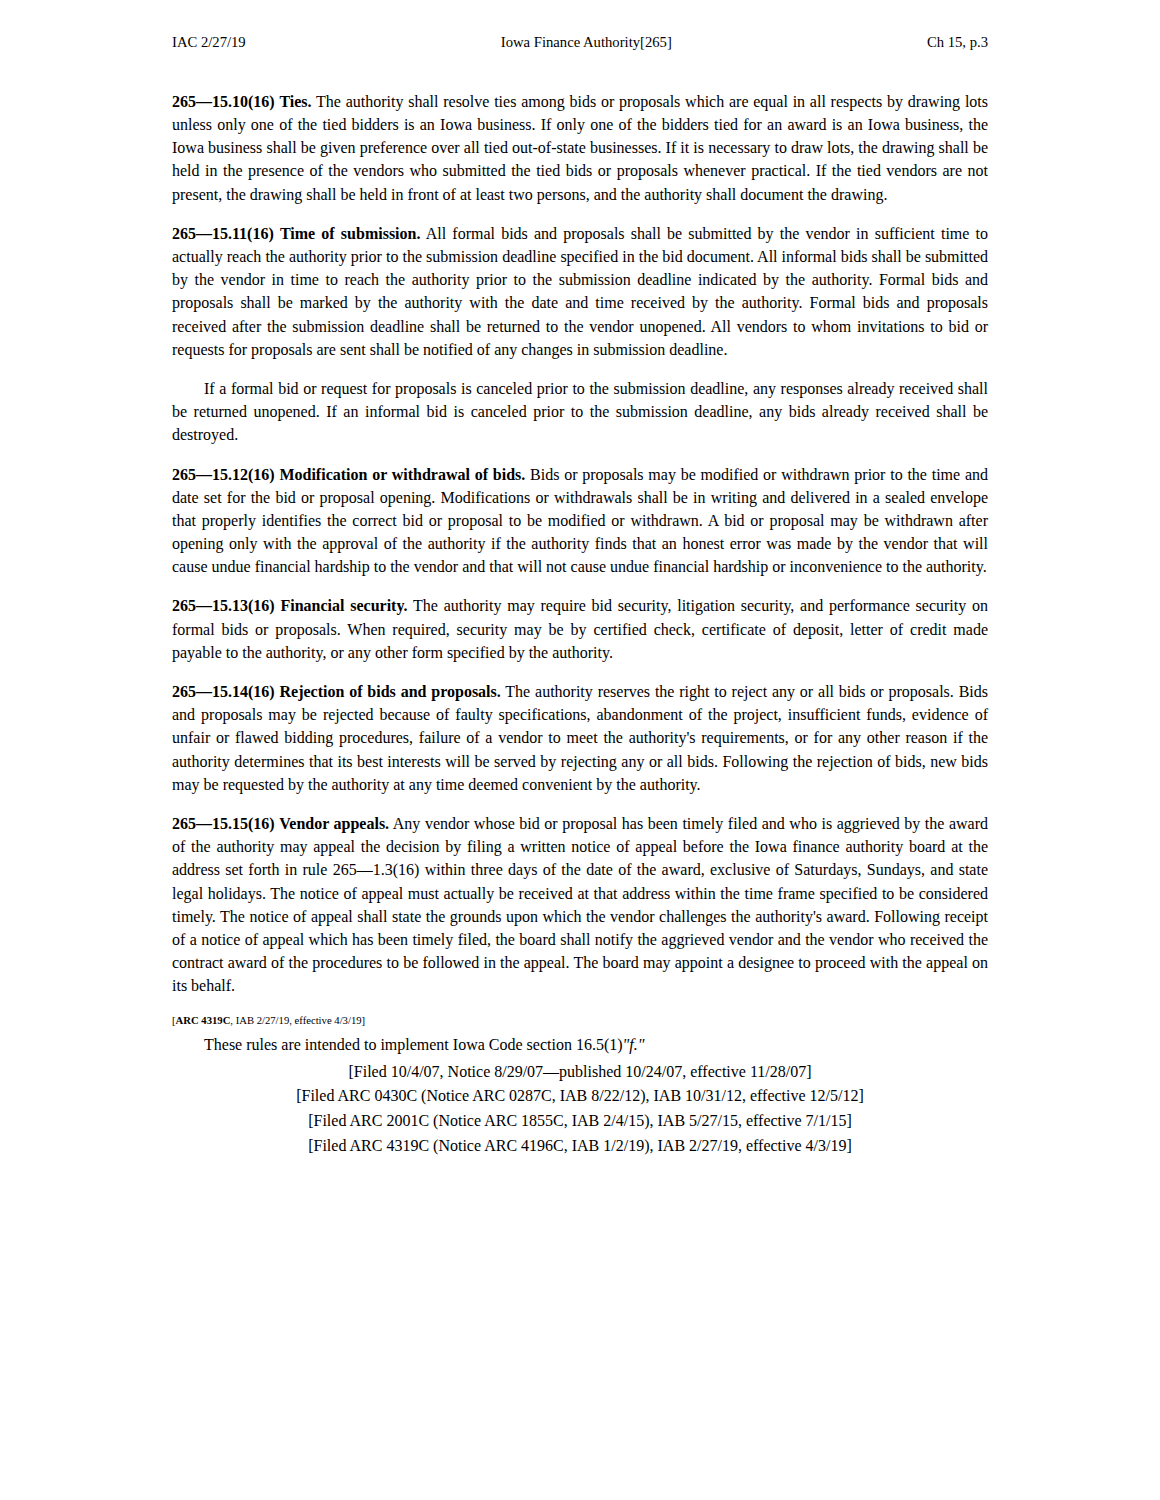IAC 2/27/19 Iowa Finance Authority[265] Ch 15, p.3
265—15.10(16) Ties. The authority shall resolve ties among bids or proposals which are equal in all respects by drawing lots unless only one of the tied bidders is an Iowa business. If only one of the bidders tied for an award is an Iowa business, the Iowa business shall be given preference over all tied out-of-state businesses. If it is necessary to draw lots, the drawing shall be held in the presence of the vendors who submitted the tied bids or proposals whenever practical. If the tied vendors are not present, the drawing shall be held in front of at least two persons, and the authority shall document the drawing.
265—15.11(16) Time of submission. All formal bids and proposals shall be submitted by the vendor in sufficient time to actually reach the authority prior to the submission deadline specified in the bid document. All informal bids shall be submitted by the vendor in time to reach the authority prior to the submission deadline indicated by the authority. Formal bids and proposals shall be marked by the authority with the date and time received by the authority. Formal bids and proposals received after the submission deadline shall be returned to the vendor unopened. All vendors to whom invitations to bid or requests for proposals are sent shall be notified of any changes in submission deadline.
If a formal bid or request for proposals is canceled prior to the submission deadline, any responses already received shall be returned unopened. If an informal bid is canceled prior to the submission deadline, any bids already received shall be destroyed.
265—15.12(16) Modification or withdrawal of bids. Bids or proposals may be modified or withdrawn prior to the time and date set for the bid or proposal opening. Modifications or withdrawals shall be in writing and delivered in a sealed envelope that properly identifies the correct bid or proposal to be modified or withdrawn. A bid or proposal may be withdrawn after opening only with the approval of the authority if the authority finds that an honest error was made by the vendor that will cause undue financial hardship to the vendor and that will not cause undue financial hardship or inconvenience to the authority.
265—15.13(16) Financial security. The authority may require bid security, litigation security, and performance security on formal bids or proposals. When required, security may be by certified check, certificate of deposit, letter of credit made payable to the authority, or any other form specified by the authority.
265—15.14(16) Rejection of bids and proposals. The authority reserves the right to reject any or all bids or proposals. Bids and proposals may be rejected because of faulty specifications, abandonment of the project, insufficient funds, evidence of unfair or flawed bidding procedures, failure of a vendor to meet the authority's requirements, or for any other reason if the authority determines that its best interests will be served by rejecting any or all bids. Following the rejection of bids, new bids may be requested by the authority at any time deemed convenient by the authority.
265—15.15(16) Vendor appeals. Any vendor whose bid or proposal has been timely filed and who is aggrieved by the award of the authority may appeal the decision by filing a written notice of appeal before the Iowa finance authority board at the address set forth in rule 265—1.3(16) within three days of the date of the award, exclusive of Saturdays, Sundays, and state legal holidays. The notice of appeal must actually be received at that address within the time frame specified to be considered timely. The notice of appeal shall state the grounds upon which the vendor challenges the authority's award. Following receipt of a notice of appeal which has been timely filed, the board shall notify the aggrieved vendor and the vendor who received the contract award of the procedures to be followed in the appeal. The board may appoint a designee to proceed with the appeal on its behalf.
[ARC 4319C, IAB 2/27/19, effective 4/3/19]
These rules are intended to implement Iowa Code section 16.5(1)"f."
[Filed 10/4/07, Notice 8/29/07—published 10/24/07, effective 11/28/07]
[Filed ARC 0430C (Notice ARC 0287C, IAB 8/22/12), IAB 10/31/12, effective 12/5/12]
[Filed ARC 2001C (Notice ARC 1855C, IAB 2/4/15), IAB 5/27/15, effective 7/1/15]
[Filed ARC 4319C (Notice ARC 4196C, IAB 1/2/19), IAB 2/27/19, effective 4/3/19]